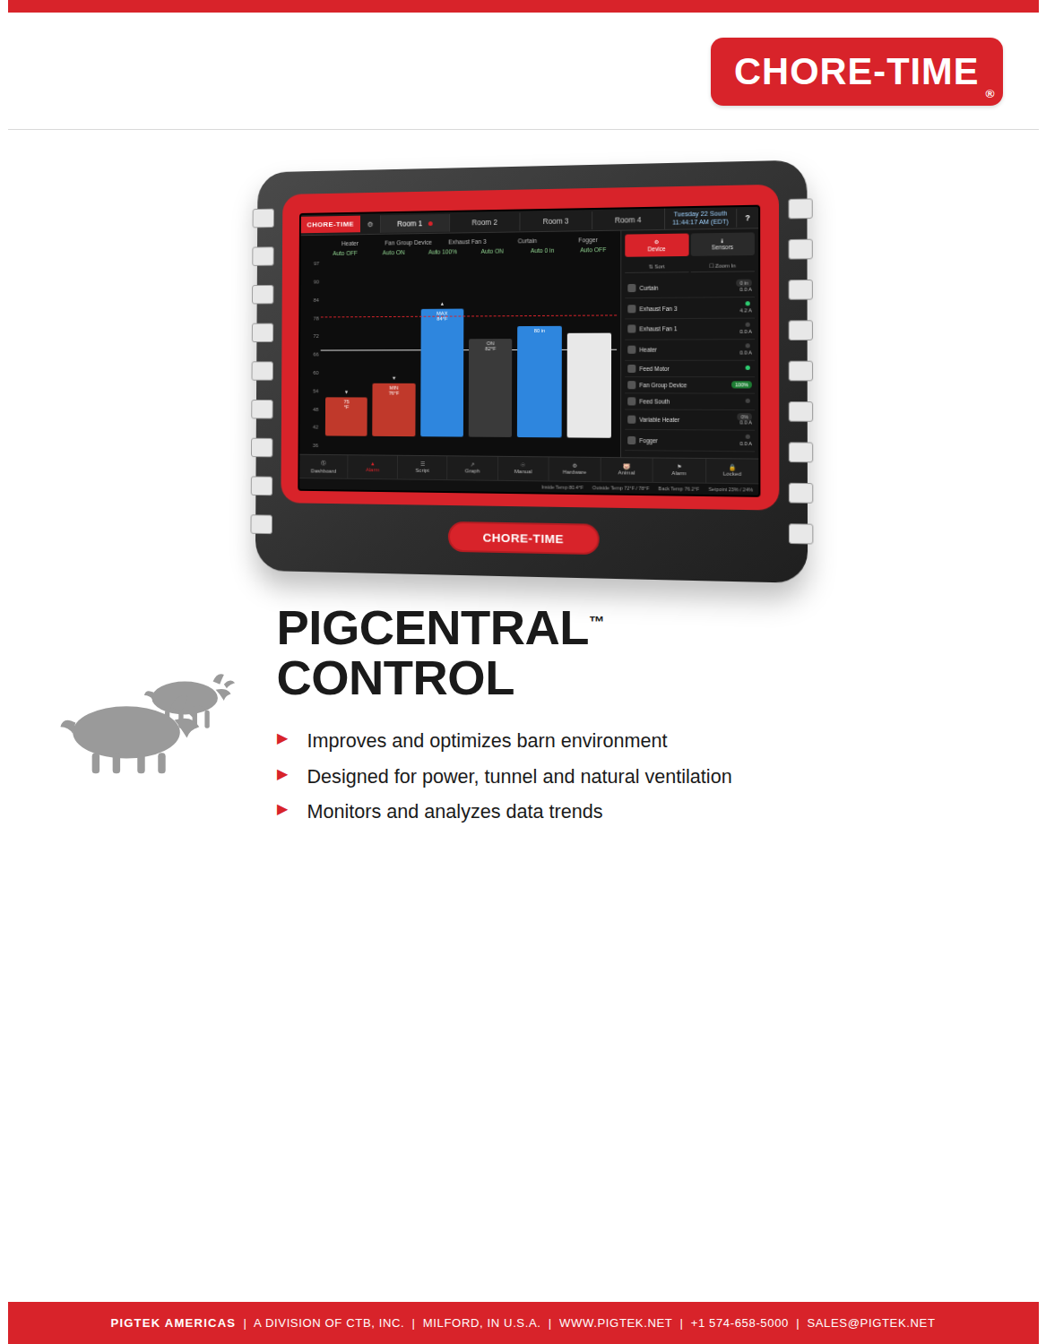CHORE-TIME®
CHORE-TIME
⚙
Room 1
Room 2
Room 3
Room 4
Tuesday 22 South
11:44:17 AM (EDT)
?
Heater Fan Group Device Exhaust Fan 3 Curtain Fogger
Auto OFF Auto ON Auto 100% Auto ON Auto 0 in Auto OFF
97908478 72666054 484236
▼75
°F
▼MIN
76°F
▲MAX
84°F
ON
82°F
80 in
⚙
Device
🌡
Sensors
⇅ Sort
☐ Zoom In
Curtain
0 in
0.0 A
Exhaust Fan 3
4.2 A
Exhaust Fan 1
0.0 A
Heater
0.0 A
Feed Motor
Fan Group Device
100%
Feed South
Variable Heater
0%
0.0 A
Fogger
0.0 A
Ⓢ
Dashboard
▲
Alarm
☰
Script
↗
Graph
☉
Manual
⚙
Hardware
🐷
Animal
⚑
Alarm
🔒
Locked
Inside Temp 80.4°F Outside Temp 72°F / 78°F Back Temp 76.2°F Setpoint 23% / 24%
CHORE-TIME
PIGCENTRAL™
CONTROL
Improves and optimizes barn environment
Designed for power, tunnel and natural ventilation
Monitors and analyzes data trends
PIGTEK AMERICAS | A DIVISION OF CTB, INC. | MILFORD, IN U.S.A. | WWW.PIGTEK.NET | +1 574-658-5000 | SALES@PIGTEK.NET